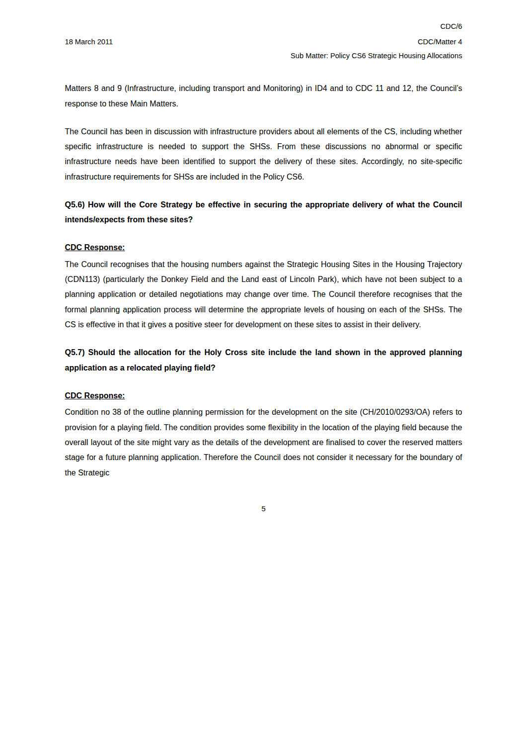CDC/6
18 March 2011
CDC/Matter 4
Sub Matter: Policy CS6 Strategic Housing Allocations
Matters 8 and 9 (Infrastructure, including transport and Monitoring) in ID4 and to CDC 11 and 12, the Council’s response to these Main Matters.
The Council has been in discussion with infrastructure providers about all elements of the CS, including whether specific infrastructure is needed to support the SHSs. From these discussions no abnormal or specific infrastructure needs have been identified to support the delivery of these sites. Accordingly, no site-specific infrastructure requirements for SHSs are included in the Policy CS6.
Q5.6) How will the Core Strategy be effective in securing the appropriate delivery of what the Council intends/expects from these sites?
CDC Response:
The Council recognises that the housing numbers against the Strategic Housing Sites in the Housing Trajectory (CDN113) (particularly the Donkey Field and the Land east of Lincoln Park), which have not been subject to a planning application or detailed negotiations may change over time. The Council therefore recognises that the formal planning application process will determine the appropriate levels of housing on each of the SHSs. The CS is effective in that it gives a positive steer for development on these sites to assist in their delivery.
Q5.7) Should the allocation for the Holy Cross site include the land shown in the approved planning application as a relocated playing field?
CDC Response:
Condition no 38 of the outline planning permission for the development on the site (CH/2010/0293/OA) refers to provision for a playing field. The condition provides some flexibility in the location of the playing field because the overall layout of the site might vary as the details of the development are finalised to cover the reserved matters stage for a future planning application. Therefore the Council does not consider it necessary for the boundary of the Strategic
5